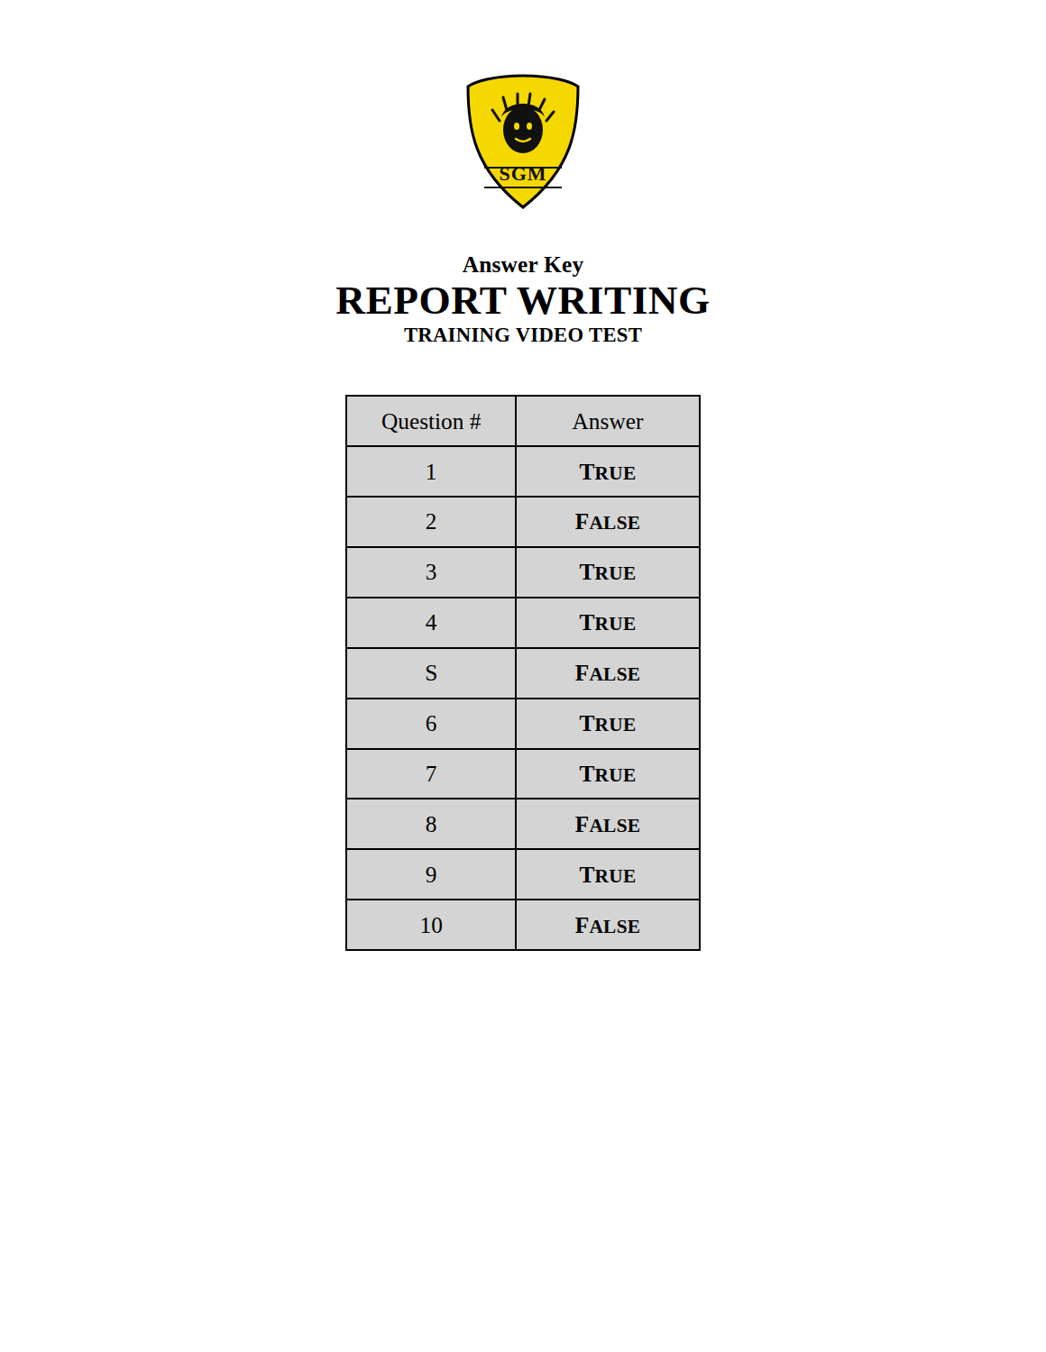SGM
Answer Key
REPORT WRITING
TRAINING VIDEO TEST
| Question # | Answer |
| 1 | T RUE |
| 2 | F ALSE |
| 3 | T RUE |
| 4 | T RUE |
| S | F ALSE |
| 6 | T RUE |
| 7 | T RUE |
| 8 | F ALSE |
| 9 | T RUE |
| 10 | F ALSE |